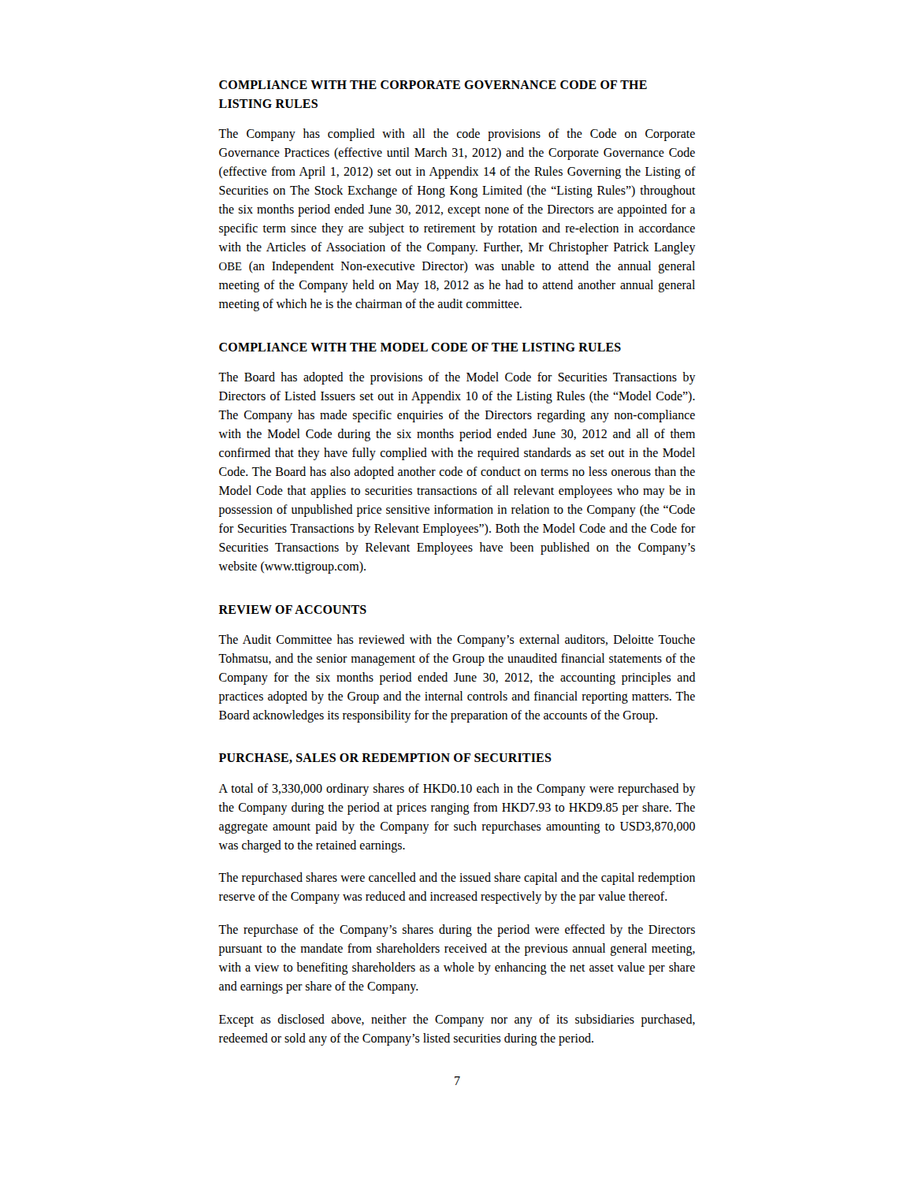Compliance with the Corporate Governance Code of the Listing Rules
The Company has complied with all the code provisions of the Code on Corporate Governance Practices (effective until March 31, 2012) and the Corporate Governance Code (effective from April 1, 2012) set out in Appendix 14 of the Rules Governing the Listing of Securities on The Stock Exchange of Hong Kong Limited (the “Listing Rules”) throughout the six months period ended June 30, 2012, except none of the Directors are appointed for a specific term since they are subject to retirement by rotation and re-election in accordance with the Articles of Association of the Company. Further, Mr Christopher Patrick Langley OBE (an Independent Non-executive Director) was unable to attend the annual general meeting of the Company held on May 18, 2012 as he had to attend another annual general meeting of which he is the chairman of the audit committee.
Compliance with the Model Code of the Listing Rules
The Board has adopted the provisions of the Model Code for Securities Transactions by Directors of Listed Issuers set out in Appendix 10 of the Listing Rules (the “Model Code”). The Company has made specific enquiries of the Directors regarding any non-compliance with the Model Code during the six months period ended June 30, 2012 and all of them confirmed that they have fully complied with the required standards as set out in the Model Code. The Board has also adopted another code of conduct on terms no less onerous than the Model Code that applies to securities transactions of all relevant employees who may be in possession of unpublished price sensitive information in relation to the Company (the “Code for Securities Transactions by Relevant Employees”). Both the Model Code and the Code for Securities Transactions by Relevant Employees have been published on the Company’s website (www.ttigroup.com).
Review of Accounts
The Audit Committee has reviewed with the Company’s external auditors, Deloitte Touche Tohmatsu, and the senior management of the Group the unaudited financial statements of the Company for the six months period ended June 30, 2012, the accounting principles and practices adopted by the Group and the internal controls and financial reporting matters. The Board acknowledges its responsibility for the preparation of the accounts of the Group.
Purchase, Sales or Redemption of Securities
A total of 3,330,000 ordinary shares of HKD0.10 each in the Company were repurchased by the Company during the period at prices ranging from HKD7.93 to HKD9.85 per share. The aggregate amount paid by the Company for such repurchases amounting to USD3,870,000 was charged to the retained earnings.
The repurchased shares were cancelled and the issued share capital and the capital redemption reserve of the Company was reduced and increased respectively by the par value thereof.
The repurchase of the Company’s shares during the period were effected by the Directors pursuant to the mandate from shareholders received at the previous annual general meeting, with a view to benefiting shareholders as a whole by enhancing the net asset value per share and earnings per share of the Company.
Except as disclosed above, neither the Company nor any of its subsidiaries purchased, redeemed or sold any of the Company’s listed securities during the period.
7